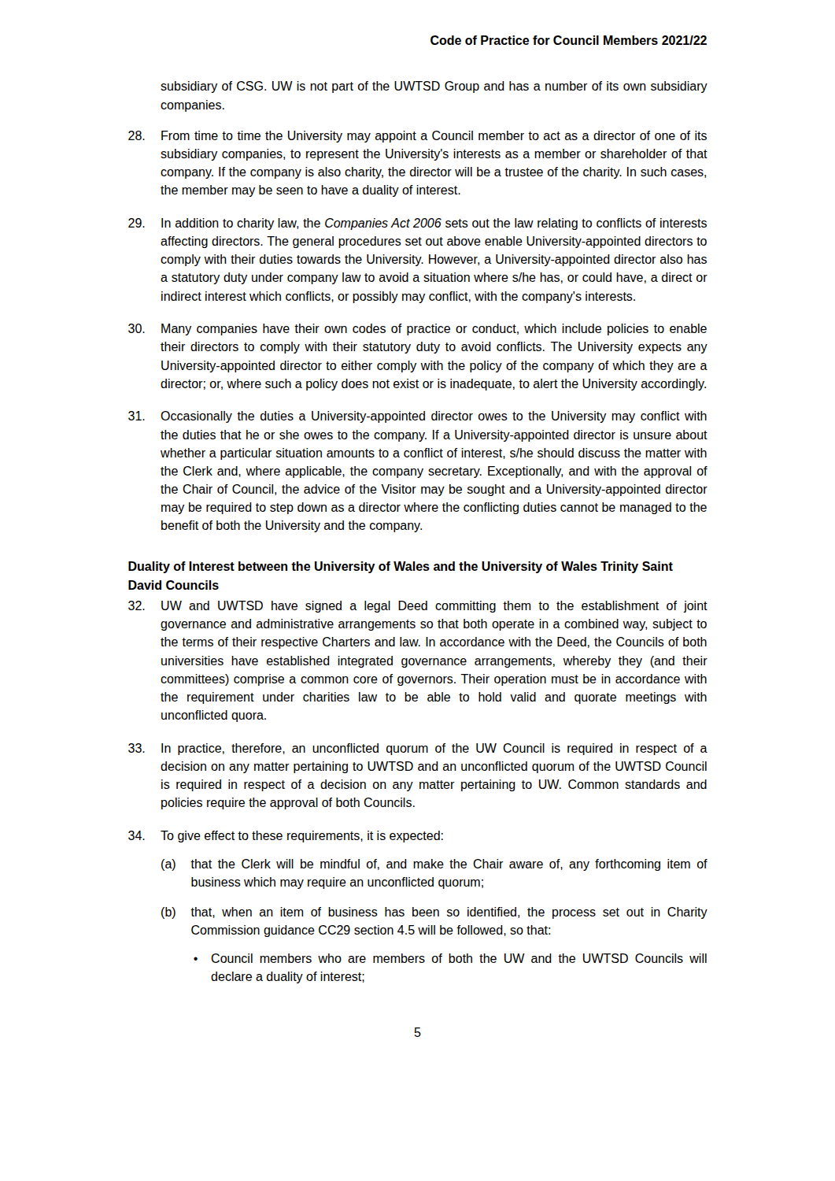Code of Practice for Council Members 2021/22
subsidiary of CSG. UW is not part of the UWTSD Group and has a number of its own subsidiary companies.
28. From time to time the University may appoint a Council member to act as a director of one of its subsidiary companies, to represent the University's interests as a member or shareholder of that company. If the company is also charity, the director will be a trustee of the charity. In such cases, the member may be seen to have a duality of interest.
29. In addition to charity law, the Companies Act 2006 sets out the law relating to conflicts of interests affecting directors. The general procedures set out above enable University-appointed directors to comply with their duties towards the University. However, a University-appointed director also has a statutory duty under company law to avoid a situation where s/he has, or could have, a direct or indirect interest which conflicts, or possibly may conflict, with the company's interests.
30. Many companies have their own codes of practice or conduct, which include policies to enable their directors to comply with their statutory duty to avoid conflicts. The University expects any University-appointed director to either comply with the policy of the company of which they are a director; or, where such a policy does not exist or is inadequate, to alert the University accordingly.
31. Occasionally the duties a University-appointed director owes to the University may conflict with the duties that he or she owes to the company. If a University-appointed director is unsure about whether a particular situation amounts to a conflict of interest, s/he should discuss the matter with the Clerk and, where applicable, the company secretary. Exceptionally, and with the approval of the Chair of Council, the advice of the Visitor may be sought and a University-appointed director may be required to step down as a director where the conflicting duties cannot be managed to the benefit of both the University and the company.
Duality of Interest between the University of Wales and the University of Wales Trinity Saint David Councils
32. UW and UWTSD have signed a legal Deed committing them to the establishment of joint governance and administrative arrangements so that both operate in a combined way, subject to the terms of their respective Charters and law. In accordance with the Deed, the Councils of both universities have established integrated governance arrangements, whereby they (and their committees) comprise a common core of governors. Their operation must be in accordance with the requirement under charities law to be able to hold valid and quorate meetings with unconflicted quora.
33. In practice, therefore, an unconflicted quorum of the UW Council is required in respect of a decision on any matter pertaining to UWTSD and an unconflicted quorum of the UWTSD Council is required in respect of a decision on any matter pertaining to UW. Common standards and policies require the approval of both Councils.
34. To give effect to these requirements, it is expected:
(a) that the Clerk will be mindful of, and make the Chair aware of, any forthcoming item of business which may require an unconflicted quorum;
(b) that, when an item of business has been so identified, the process set out in Charity Commission guidance CC29 section 4.5 will be followed, so that:
Council members who are members of both the UW and the UWTSD Councils will declare a duality of interest;
5